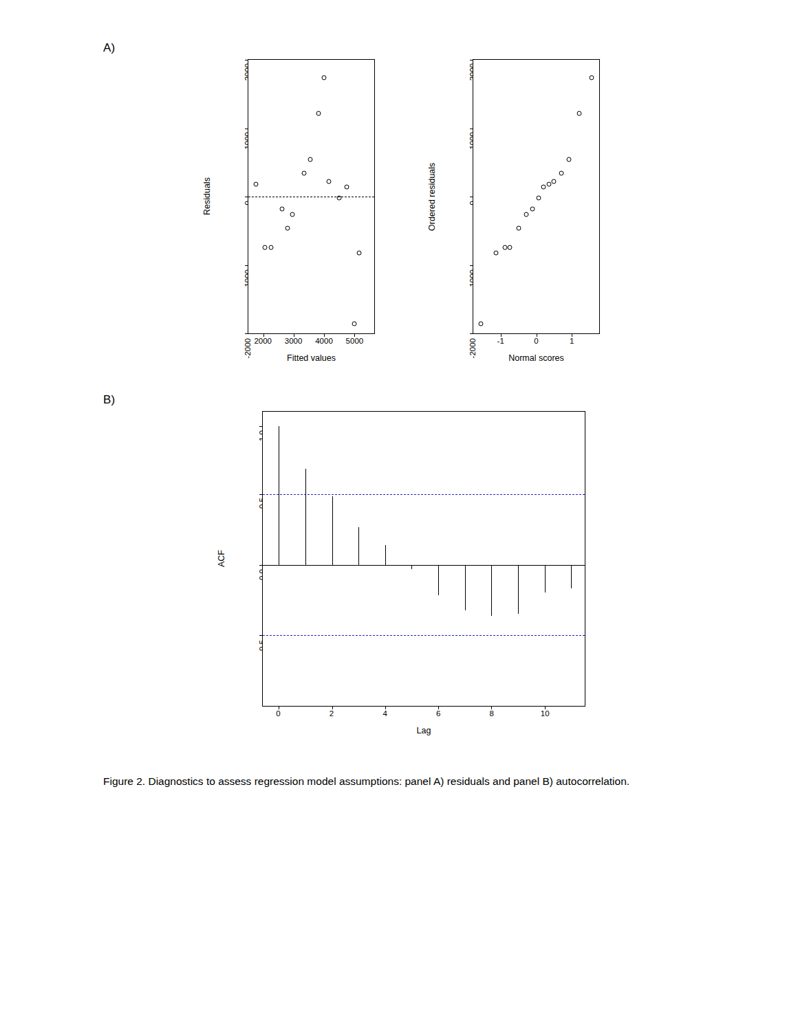A)
Residuals
2000 1000 0 -1000 -2000
2000 3000 4000 5000
Fitted values
Ordered residuals
2000 1000 0 -1000 -2000
-1 0 1
Normal scores
B)
ACF
1.0 0.5 0.0 -0.5
0 2 4 6 8 10
Lag
Figure 2. Diagnostics to assess regression model assumptions: panel A) residuals and panel B) autocorrelation.